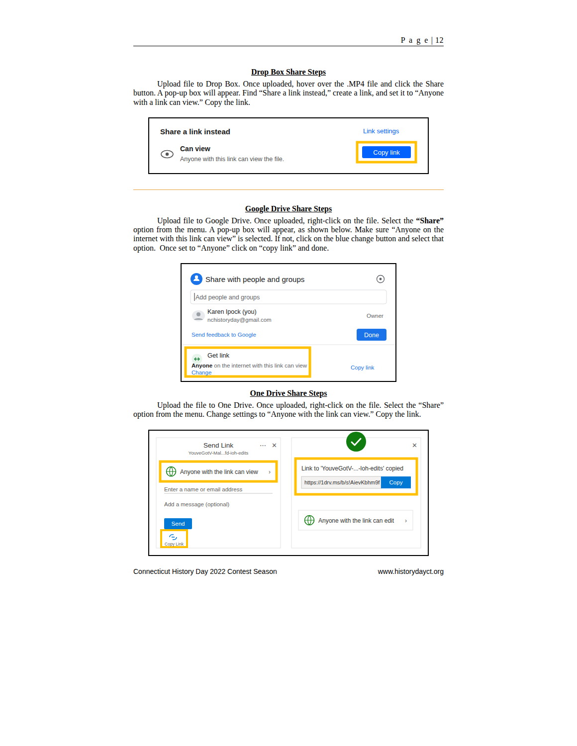P a g e | 12
Drop Box Share Steps
Upload file to Drop Box. Once uploaded, hover over the .MP4 file and click the Share button. A pop-up box will appear. Find “Share a link instead,” create a link, and set it to “Anyone with a link can view.” Copy the link.
Share a link instead Link settings Can view Anyone with this link can view the file. Copy link
Google Drive Share Steps
Upload file to Google Drive. Once uploaded, right-click on the file. Select the “Share” option from the menu. A pop-up box will appear, as shown below. Make sure “Anyone on the internet with this link can view” is selected. If not, click on the blue change button and select that option. Once set to “Anyone” click on “copy link” and done.
Share with people and groups Add people and groups Karen Ipock (you) nchistoryday@gmail.com Owner Send feedback to Google Done Get link Anyone on the internet with this link can view Change Copy link
One Drive Share Steps
Upload the file to One Drive. Once uploaded, right-click on the file. Select the “Share” option from the menu. Change settings to “Anyone with the link can view.” Copy the link.
Send Link YouveGotV-Mal...fd-ioh-edits ⋯ ✕ Anyone with the link can view › Enter a name or email address Add a message (optional) Send Copy Link ✕ Link to 'YouveGotV-...-loh-edits' copied https://1drv.ms/b/s!AievKbhm9f Copy Anyone with the link can edit ›
Connecticut History Day 2022 Contest Season www.historydayct.org